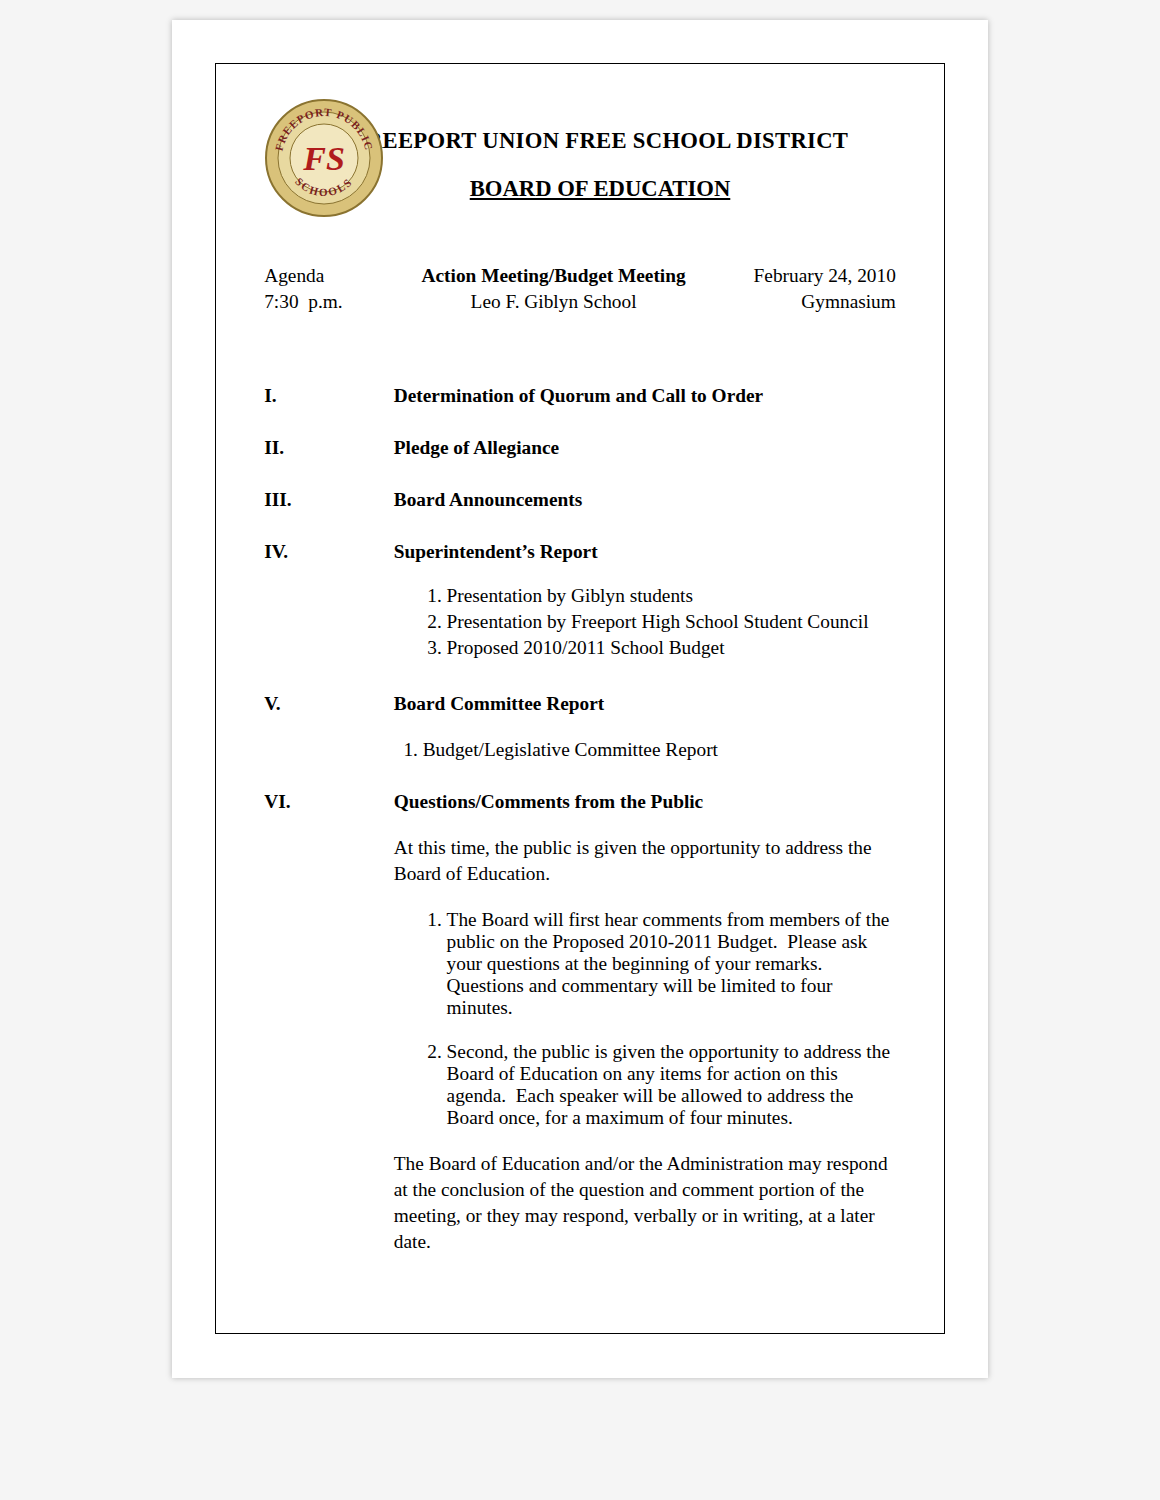FREEPORT PUBLIC SCHOOLS FS
FREEPORT UNION FREE SCHOOL DISTRICT
BOARD OF EDUCATION
Agenda
Action Meeting/Budget Meeting
February 24, 2010
7:30 p.m.
Leo F. Giblyn School
Gymnasium
I.
Determination of Quorum and Call to Order
II.
Pledge of Allegiance
III.
Board Announcements
IV.
Superintendent’s Report
Presentation by Giblyn students
Presentation by Freeport High School Student Council
Proposed 2010/2011 School Budget
V.
Board Committee Report
1. Budget/Legislative Committee Report
VI.
Questions/Comments from the Public
At this time, the public is given the opportunity to address the Board of Education.
The Board will first hear comments from members of the public on the Proposed 2010-2011 Budget. Please ask your questions at the beginning of your remarks. Questions and commentary will be limited to four minutes.
Second, the public is given the opportunity to address the Board of Education on any items for action on this agenda. Each speaker will be allowed to address the Board once, for a maximum of four minutes.
The Board of Education and/or the Administration may respond at the conclusion of the question and comment portion of the meeting, or they may respond, verbally or in writing, at a later date.